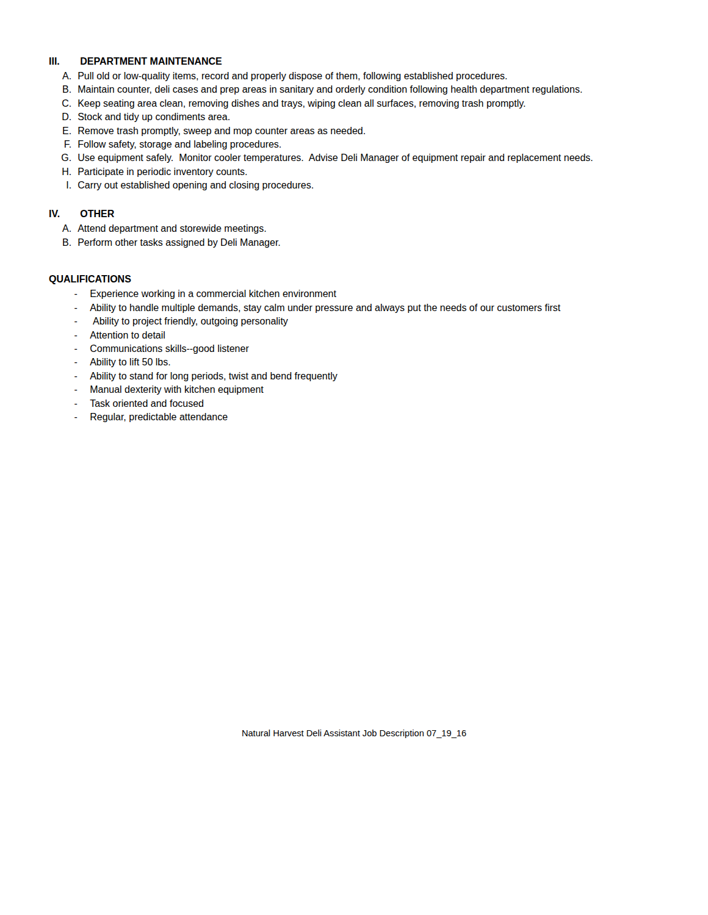III. Department Maintenance
Pull old or low-quality items, record and properly dispose of them, following established procedures.
Maintain counter, deli cases and prep areas in sanitary and orderly condition following health department regulations.
Keep seating area clean, removing dishes and trays, wiping clean all surfaces, removing trash promptly.
Stock and tidy up condiments area.
Remove trash promptly, sweep and mop counter areas as needed.
Follow safety, storage and labeling procedures.
Use equipment safely. Monitor cooler temperatures. Advise Deli Manager of equipment repair and replacement needs.
Participate in periodic inventory counts.
Carry out established opening and closing procedures.
IV. Other
Attend department and storewide meetings.
Perform other tasks assigned by Deli Manager.
Qualifications
Experience working in a commercial kitchen environment
Ability to handle multiple demands, stay calm under pressure and always put the needs of our customers first
Ability to project friendly, outgoing personality
Attention to detail
Communications skills--good listener
Ability to lift 50 lbs.
Ability to stand for long periods, twist and bend frequently
Manual dexterity with kitchen equipment
Task oriented and focused
Regular, predictable attendance
Natural Harvest Deli Assistant Job Description 07_19_16